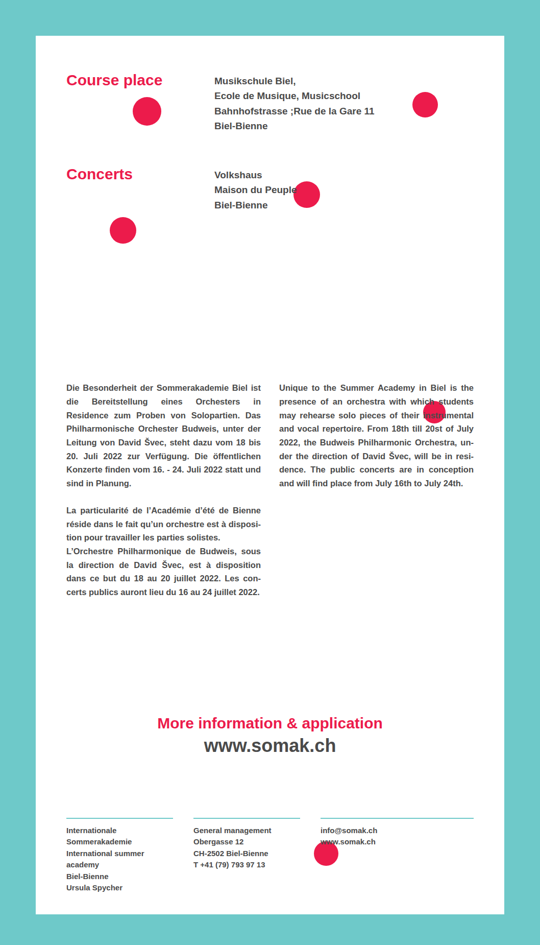Course place
Musikschule Biel,
Ecole de Musique, Musicschool
Bahnhofstrasse ;Rue de la Gare 11
Biel-Bienne
Concerts
Volkshaus
Maison du Peuple
Biel-Bienne
Die Besonderheit der Sommerakademie Biel ist die Bereitstellung eines Orchesters in Residence zum Proben von Solopartien. Das Philharmonische Orchester Budweis, unter der Leitung von David Švec, steht dazu vom 18 bis 20. Juli 2022 zur Verfügung. Die öffentlichen Konzerte finden vom 16. - 24. Juli 2022 statt und sind in Planung.
La particularité de l’Académie d’été de Bienne réside dans le fait qu’un orchestre est à disposition pour travailler les parties solistes.
L’Orchestre Philharmonique de Budweis, sous la direction de David Švec, est à disposition dans ce but du 18 au 20 juillet 2022. Les concerts publics auront lieu du 16 au 24 juillet 2022.
Unique to the Summer Academy in Biel is the presence of an orchestra with which students may rehearse solo pieces of their instrumental and vocal repertoire. From 18th till 20st of July 2022, the Budweis Philharmonic Orchestra, under the direction of David Švec, will be in residence. The public concerts are in conception and will find place from July 16th to July 24th.
More information & application
www.somak.ch
Internationale Sommerakademie
International summer academy
Biel-Bienne
Ursula Spycher
General management
Obergasse 12
CH-2502 Biel-Bienne
T +41 (79) 793 97 13
info@somak.ch
www.somak.ch